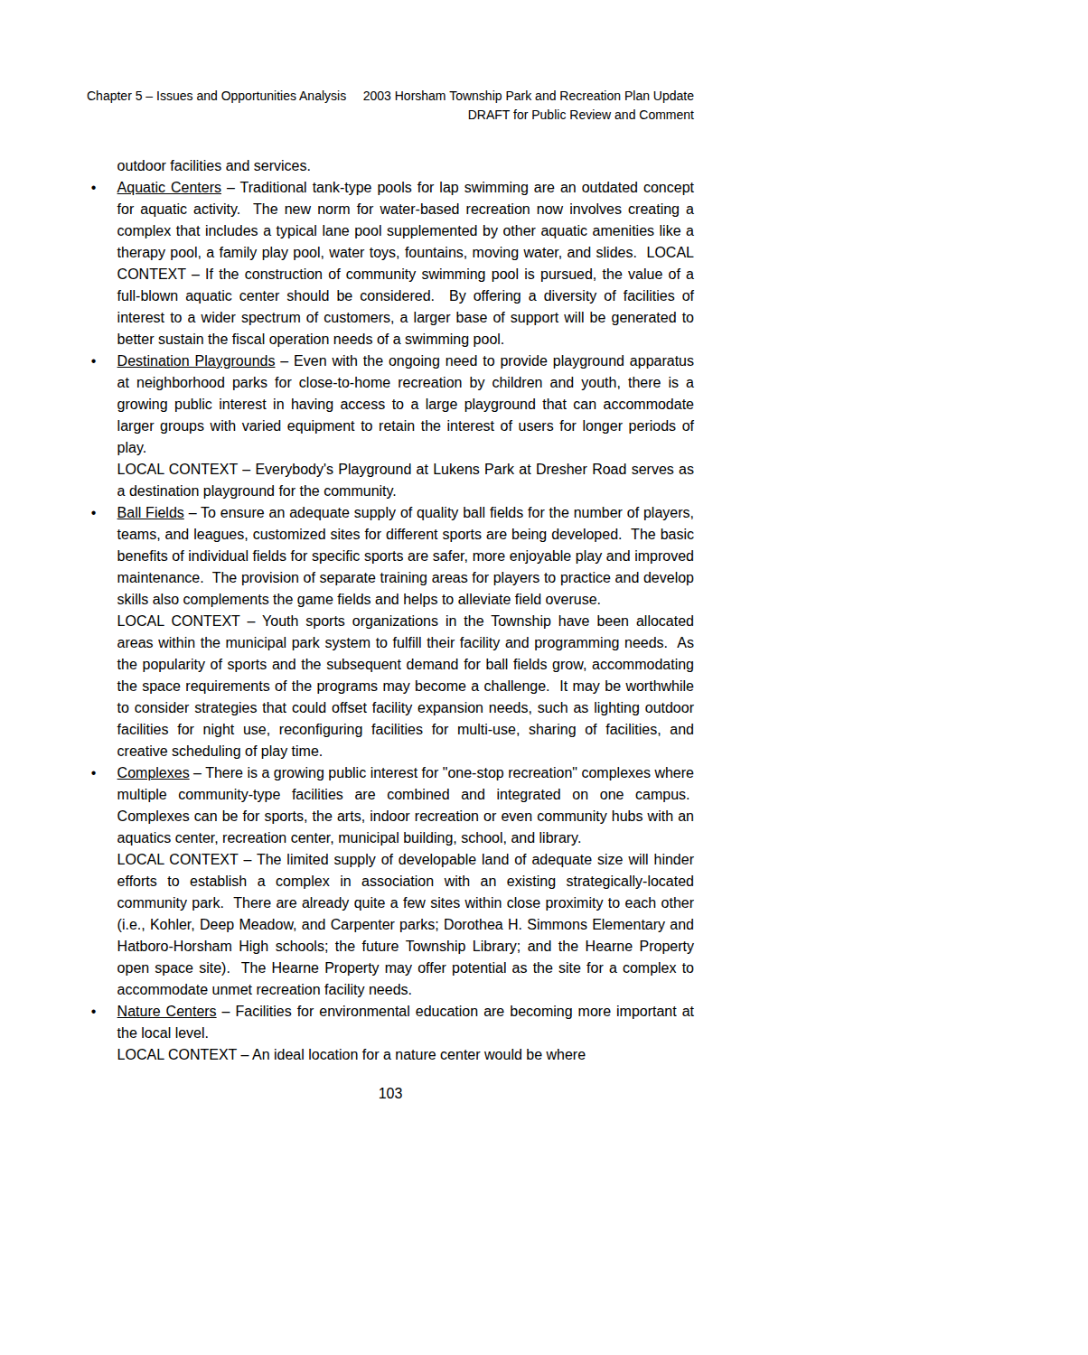Chapter 5 – Issues and Opportunities Analysis
2003 Horsham Township Park and Recreation Plan Update
DRAFT for Public Review and Comment
outdoor facilities and services.
Aquatic Centers – Traditional tank-type pools for lap swimming are an outdated concept for aquatic activity. The new norm for water-based recreation now involves creating a complex that includes a typical lane pool supplemented by other aquatic amenities like a therapy pool, a family play pool, water toys, fountains, moving water, and slides. LOCAL CONTEXT – If the construction of community swimming pool is pursued, the value of a full-blown aquatic center should be considered. By offering a diversity of facilities of interest to a wider spectrum of customers, a larger base of support will be generated to better sustain the fiscal operation needs of a swimming pool.
Destination Playgrounds – Even with the ongoing need to provide playground apparatus at neighborhood parks for close-to-home recreation by children and youth, there is a growing public interest in having access to a large playground that can accommodate larger groups with varied equipment to retain the interest of users for longer periods of play. LOCAL CONTEXT – Everybody's Playground at Lukens Park at Dresher Road serves as a destination playground for the community.
Ball Fields – To ensure an adequate supply of quality ball fields for the number of players, teams, and leagues, customized sites for different sports are being developed. The basic benefits of individual fields for specific sports are safer, more enjoyable play and improved maintenance. The provision of separate training areas for players to practice and develop skills also complements the game fields and helps to alleviate field overuse. LOCAL CONTEXT – Youth sports organizations in the Township have been allocated areas within the municipal park system to fulfill their facility and programming needs. As the popularity of sports and the subsequent demand for ball fields grow, accommodating the space requirements of the programs may become a challenge. It may be worthwhile to consider strategies that could offset facility expansion needs, such as lighting outdoor facilities for night use, reconfiguring facilities for multi-use, sharing of facilities, and creative scheduling of play time.
Complexes – There is a growing public interest for "one-stop recreation" complexes where multiple community-type facilities are combined and integrated on one campus. Complexes can be for sports, the arts, indoor recreation or even community hubs with an aquatics center, recreation center, municipal building, school, and library. LOCAL CONTEXT – The limited supply of developable land of adequate size will hinder efforts to establish a complex in association with an existing strategically-located community park. There are already quite a few sites within close proximity to each other (i.e., Kohler, Deep Meadow, and Carpenter parks; Dorothea H. Simmons Elementary and Hatboro-Horsham High schools; the future Township Library; and the Hearne Property open space site). The Hearne Property may offer potential as the site for a complex to accommodate unmet recreation facility needs.
Nature Centers – Facilities for environmental education are becoming more important at the local level. LOCAL CONTEXT – An ideal location for a nature center would be where
103